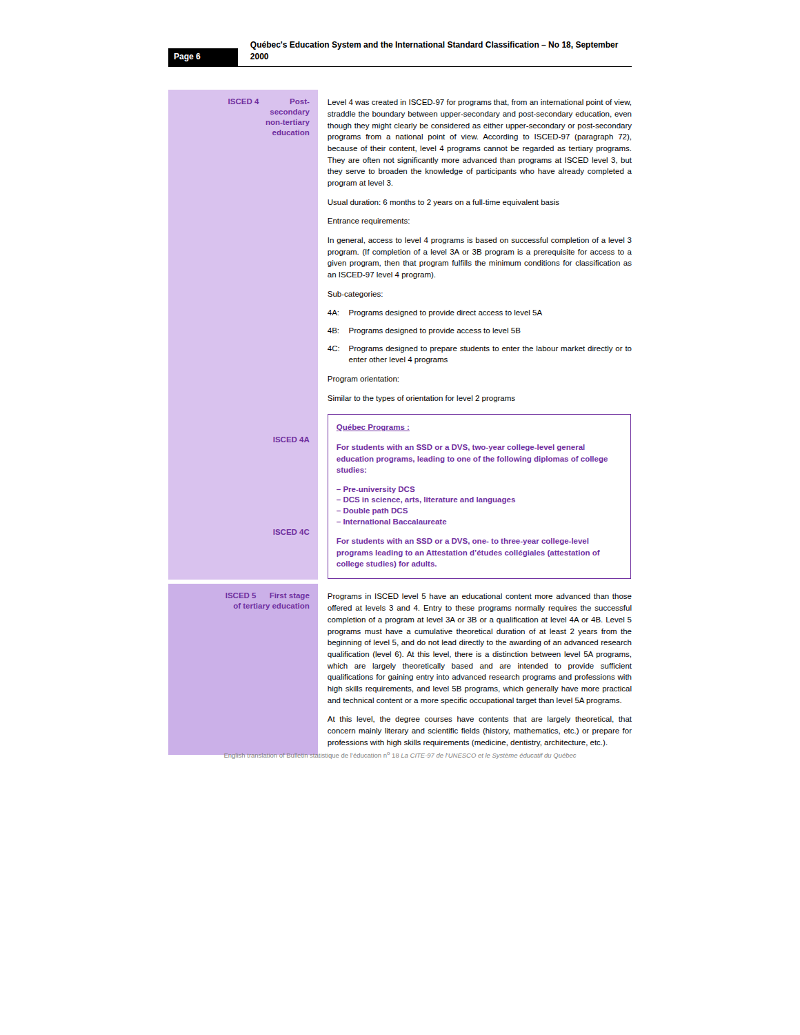Page 6
Québec's Education System and the International Standard Classification – No 18, September 2000
| ISCED 4 Post- secondary non-tertiary education | Level 4 was created in ISCED-97 for programs that, from an international point of view, straddle the boundary between upper-secondary and post-secondary education, even though they might clearly be considered as either upper-secondary or post-secondary programs from a national point of view. According to ISCED-97 (paragraph 72), because of their content, level 4 programs cannot be regarded as tertiary programs. They are often not significantly more advanced than programs at ISCED level 3, but they serve to broaden the knowledge of participants who have already completed a program at level 3. Usual duration: 6 months to 2 years on a full-time equivalent basis Entrance requirements: In general, access to level 4 programs is based on successful completion of a level 3 program. (If completion of a level 3A or 3B program is a prerequisite for access to a given program, then that program fulfills the minimum conditions for classification as an ISCED-97 level 4 program). Sub-categories: 4A: Programs designed to provide direct access to level 5A 4B: Programs designed to provide access to level 5B 4C: Programs designed to prepare students to enter the labour market directly or to enter other level 4 programs Program orientation: Similar to the types of orientation for level 2 programs |
| | Québec Programs : For students with an SSD or a DVS, two-year college-level general education programs, leading to one of the following diplomas of college studies: – Pre-university DCS – DCS in science, arts, literature and languages – Double path DCS – International Baccalaureate For students with an SSD or a DVS, one- to three-year college-level programs leading to an Attestation d’études collégiales (attestation of college studies) for adults. |
| ISCED 4A | |
| ISCED 4C | |
| ISCED 5 First stage of tertiary education | Programs in ISCED level 5 have an educational content more advanced than those offered at levels 3 and 4. Entry to these programs normally requires the successful completion of a program at level 3A or 3B or a qualification at level 4A or 4B. Level 5 programs must have a cumulative theoretical duration of at least 2 years from the beginning of level 5, and do not lead directly to the awarding of an advanced research qualification (level 6). At this level, there is a distinction between level 5A programs, which are largely theoretically based and are intended to provide sufficient qualifications for gaining entry into advanced research programs and professions with high skills requirements, and level 5B programs, which generally have more practical and technical content or a more specific occupational target than level 5A programs. At this level, the degree courses have contents that are largely theoretical, that concern mainly literary and scientific fields (history, mathematics, etc.) or prepare for professions with high skills requirements (medicine, dentistry, architecture, etc.). |
English translation of Bulletin statistique de l’éducation no 18 La CITE-97 de l'UNESCO et le Système éducatif du Québec